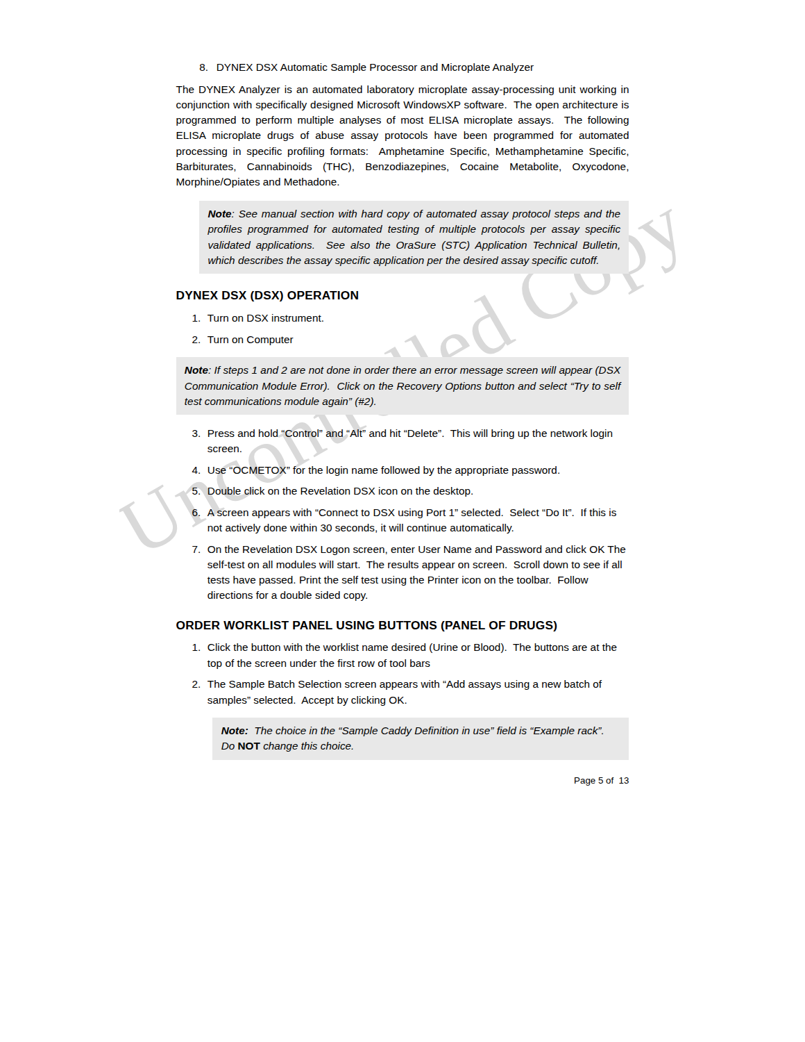Uncontrolled Copy
8. DYNEX DSX Automatic Sample Processor and Microplate Analyzer
The DYNEX Analyzer is an automated laboratory microplate assay-processing unit working in conjunction with specifically designed Microsoft WindowsXP software. The open architecture is programmed to perform multiple analyses of most ELISA microplate assays. The following ELISA microplate drugs of abuse assay protocols have been programmed for automated processing in specific profiling formats: Amphetamine Specific, Methamphetamine Specific, Barbiturates, Cannabinoids (THC), Benzodiazepines, Cocaine Metabolite, Oxycodone, Morphine/Opiates and Methadone.
Note: See manual section with hard copy of automated assay protocol steps and the profiles programmed for automated testing of multiple protocols per assay specific validated applications. See also the OraSure (STC) Application Technical Bulletin, which describes the assay specific application per the desired assay specific cutoff.
DYNEX DSX (DSX) OPERATION
Turn on DSX instrument.
Turn on Computer
Note: If steps 1 and 2 are not done in order there an error message screen will appear (DSX Communication Module Error). Click on the Recovery Options button and select “Try to self test communications module again” (#2).
Press and hold “Control” and “Alt” and hit “Delete”. This will bring up the network login screen.
Use “OCMETOX” for the login name followed by the appropriate password.
Double click on the Revelation DSX icon on the desktop.
A screen appears with “Connect to DSX using Port 1” selected. Select “Do It”. If this is not actively done within 30 seconds, it will continue automatically.
On the Revelation DSX Logon screen, enter User Name and Password and click OK The self-test on all modules will start. The results appear on screen. Scroll down to see if all tests have passed. Print the self test using the Printer icon on the toolbar. Follow directions for a double sided copy.
ORDER WORKLIST PANEL USING BUTTONS (PANEL OF DRUGS)
Click the button with the worklist name desired (Urine or Blood). The buttons are at the top of the screen under the first row of tool bars
The Sample Batch Selection screen appears with “Add assays using a new batch of samples” selected. Accept by clicking OK.
Note: The choice in the “Sample Caddy Definition in use” field is “Example rack”.
Do NOT change this choice.
Page 5 of 13